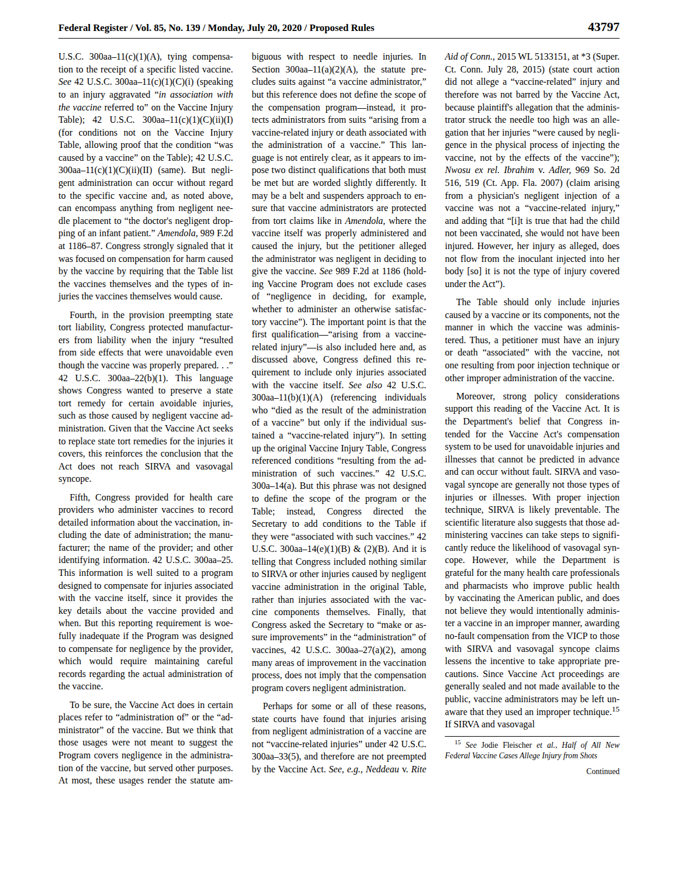Federal Register / Vol. 85, No. 139 / Monday, July 20, 2020 / Proposed Rules 43797
U.S.C. 300aa–11(c)(1)(A), tying compensation to the receipt of a specific listed vaccine. See 42 U.S.C. 300aa–11(c)(1)(C)(i) (speaking to an injury aggravated “in association with the vaccine referred to” on the Vaccine Injury Table); 42 U.S.C. 300aa–11(c)(1)(C)(ii)(I) (for conditions not on the Vaccine Injury Table, allowing proof that the condition “was caused by a vaccine” on the Table); 42 U.S.C. 300aa–11(c)(1)(C)(ii)(II) (same). But negligent administration can occur without regard to the specific vaccine and, as noted above, can encompass anything from negligent needle placement to “the doctor's negligent dropping of an infant patient.” Amendola, 989 F.2d at 1186–87. Congress strongly signaled that it was focused on compensation for harm caused by the vaccine by requiring that the Table list the vaccines themselves and the types of injuries the vaccines themselves would cause.
Fourth, in the provision preempting state tort liability, Congress protected manufacturers from liability when the injury “resulted from side effects that were unavoidable even though the vaccine was properly prepared. . .” 42 U.S.C. 300aa–22(b)(1). This language shows Congress wanted to preserve a state tort remedy for certain avoidable injuries, such as those caused by negligent vaccine administration. Given that the Vaccine Act seeks to replace state tort remedies for the injuries it covers, this reinforces the conclusion that the Act does not reach SIRVA and vasovagal syncope.
Fifth, Congress provided for health care providers who administer vaccines to record detailed information about the vaccination, including the date of administration; the manufacturer; the name of the provider; and other identifying information. 42 U.S.C. 300aa–25. This information is well suited to a program designed to compensate for injuries associated with the vaccine itself, since it provides the key details about the vaccine provided and when. But this reporting requirement is woefully inadequate if the Program was designed to compensate for negligence by the provider, which would require maintaining careful records regarding the actual administration of the vaccine.
To be sure, the Vaccine Act does in certain places refer to “administration of” or the “administrator” of the vaccine. But we think that those usages were not meant to suggest the Program covers negligence in the administration of the vaccine, but served other purposes. At most, these usages render the statute ambiguous with respect to needle injuries. In Section 300aa–11(a)(2)(A), the statute precludes suits against “a vaccine administrator,” but this reference does not define the scope of the compensation program—instead, it protects administrators from suits “arising from a vaccine-related injury or death associated with the administration of a vaccine.” This language is not entirely clear, as it appears to impose two distinct qualifications that both must be met but are worded slightly differently. It may be a belt and suspenders approach to ensure that vaccine administrators are protected from tort claims like in Amendola, where the vaccine itself was properly administered and caused the injury, but the petitioner alleged the administrator was negligent in deciding to give the vaccine. See 989 F.2d at 1186 (holding Vaccine Program does not exclude cases of “negligence in deciding, for example, whether to administer an otherwise satisfactory vaccine”). The important point is that the first qualification—“arising from a vaccine-related injury”—is also included here and, as discussed above, Congress defined this requirement to include only injuries associated with the vaccine itself. See also 42 U.S.C. 300aa–11(b)(1)(A) (referencing individuals who “died as the result of the administration of a vaccine” but only if the individual sustained a “vaccine-related injury”). In setting up the original Vaccine Injury Table, Congress referenced conditions “resulting from the administration of such vaccines.” 42 U.S.C. 300a–14(a). But this phrase was not designed to define the scope of the program or the Table; instead, Congress directed the Secretary to add conditions to the Table if they were “associated with such vaccines.” 42 U.S.C. 300aa–14(e)(1)(B) & (2)(B). And it is telling that Congress included nothing similar to SIRVA or other injuries caused by negligent vaccine administration in the original Table, rather than injuries associated with the vaccine components themselves. Finally, that Congress asked the Secretary to “make or assure improvements” in the “administration” of vaccines, 42 U.S.C. 300aa–27(a)(2), among many areas of improvement in the vaccination process, does not imply that the compensation program covers negligent administration.
Perhaps for some or all of these reasons, state courts have found that injuries arising from negligent administration of a vaccine are not “vaccine-related injuries” under 42 U.S.C. 300aa–33(5), and therefore are not preempted by the Vaccine Act. See, e.g., Neddeau v. Rite Aid of Conn., 2015 WL 5133151, at *3 (Super. Ct. Conn. July 28, 2015) (state court action did not allege a “vaccine-related” injury and therefore was not barred by the Vaccine Act, because plaintiff's allegation that the administrator struck the needle too high was an allegation that her injuries “were caused by negligence in the physical process of injecting the vaccine, not by the effects of the vaccine”); Nwosu ex rel. Ibrahim v. Adler, 969 So. 2d 516, 519 (Ct. App. Fla. 2007) (claim arising from a physician's negligent injection of a vaccine was not a “vaccine-related injury,” and adding that “[i]t is true that had the child not been vaccinated, she would not have been injured. However, her injury as alleged, does not flow from the inoculant injected into her body [so] it is not the type of injury covered under the Act”).
The Table should only include injuries caused by a vaccine or its components, not the manner in which the vaccine was administered. Thus, a petitioner must have an injury or death “associated” with the vaccine, not one resulting from poor injection technique or other improper administration of the vaccine.
Moreover, strong policy considerations support this reading of the Vaccine Act. It is the Department's belief that Congress intended for the Vaccine Act's compensation system to be used for unavoidable injuries and illnesses that cannot be predicted in advance and can occur without fault. SIRVA and vasovagal syncope are generally not those types of injuries or illnesses. With proper injection technique, SIRVA is likely preventable. The scientific literature also suggests that those administering vaccines can take steps to significantly reduce the likelihood of vasovagal syncope. However, while the Department is grateful for the many health care professionals and pharmacists who improve public health by vaccinating the American public, and does not believe they would intentionally administer a vaccine in an improper manner, awarding no-fault compensation from the VICP to those with SIRVA and vasovagal syncope claims lessens the incentive to take appropriate precautions. Since Vaccine Act proceedings are generally sealed and not made available to the public, vaccine administrators may be left unaware that they used an improper technique.15 If SIRVA and vasovagal
15 See Jodie Fleischer et al., Half of All New Federal Vaccine Cases Allege Injury from Shots
Continued